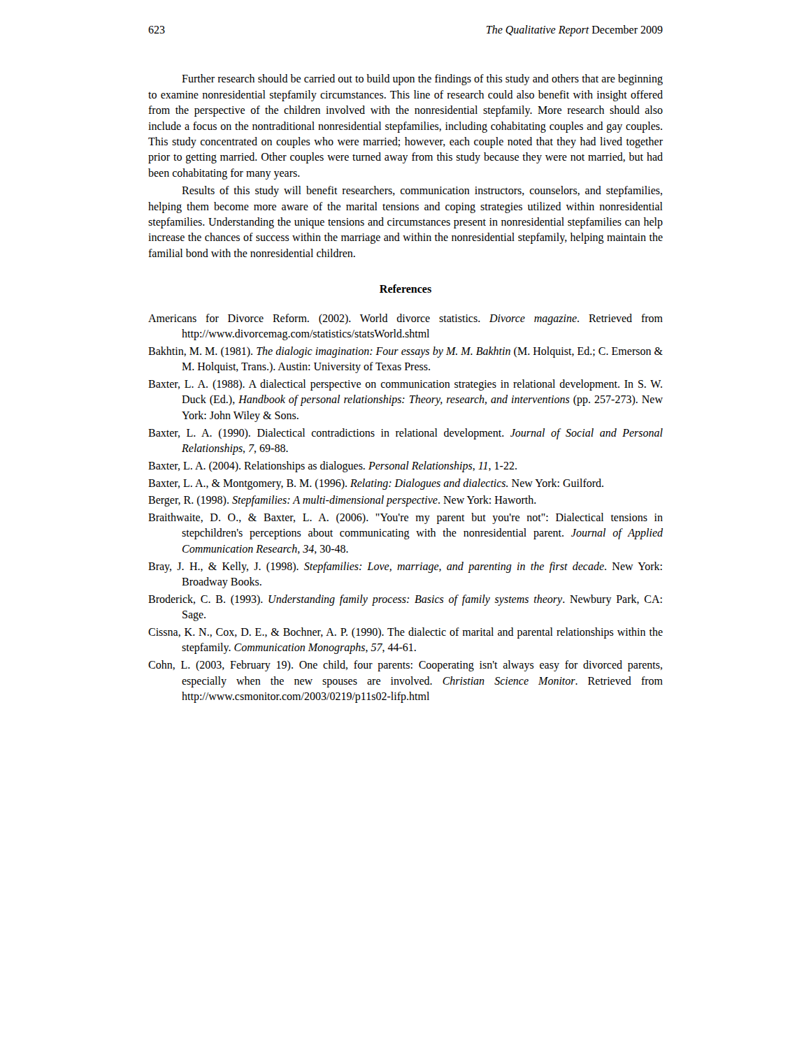623 The Qualitative Report December 2009
Further research should be carried out to build upon the findings of this study and others that are beginning to examine nonresidential stepfamily circumstances. This line of research could also benefit with insight offered from the perspective of the children involved with the nonresidential stepfamily. More research should also include a focus on the nontraditional nonresidential stepfamilies, including cohabitating couples and gay couples. This study concentrated on couples who were married; however, each couple noted that they had lived together prior to getting married. Other couples were turned away from this study because they were not married, but had been cohabitating for many years.
Results of this study will benefit researchers, communication instructors, counselors, and stepfamilies, helping them become more aware of the marital tensions and coping strategies utilized within nonresidential stepfamilies. Understanding the unique tensions and circumstances present in nonresidential stepfamilies can help increase the chances of success within the marriage and within the nonresidential stepfamily, helping maintain the familial bond with the nonresidential children.
References
Americans for Divorce Reform. (2002). World divorce statistics. Divorce magazine. Retrieved from http://www.divorcemag.com/statistics/statsWorld.shtml
Bakhtin, M. M. (1981). The dialogic imagination: Four essays by M. M. Bakhtin (M. Holquist, Ed.; C. Emerson & M. Holquist, Trans.). Austin: University of Texas Press.
Baxter, L. A. (1988). A dialectical perspective on communication strategies in relational development. In S. W. Duck (Ed.), Handbook of personal relationships: Theory, research, and interventions (pp. 257-273). New York: John Wiley & Sons.
Baxter, L. A. (1990). Dialectical contradictions in relational development. Journal of Social and Personal Relationships, 7, 69-88.
Baxter, L. A. (2004). Relationships as dialogues. Personal Relationships, 11, 1-22.
Baxter, L. A., & Montgomery, B. M. (1996). Relating: Dialogues and dialectics. New York: Guilford.
Berger, R. (1998). Stepfamilies: A multi-dimensional perspective. New York: Haworth.
Braithwaite, D. O., & Baxter, L. A. (2006). "You're my parent but you're not": Dialectical tensions in stepchildren's perceptions about communicating with the nonresidential parent. Journal of Applied Communication Research, 34, 30-48.
Bray, J. H., & Kelly, J. (1998). Stepfamilies: Love, marriage, and parenting in the first decade. New York: Broadway Books.
Broderick, C. B. (1993). Understanding family process: Basics of family systems theory. Newbury Park, CA: Sage.
Cissna, K. N., Cox, D. E., & Bochner, A. P. (1990). The dialectic of marital and parental relationships within the stepfamily. Communication Monographs, 57, 44-61.
Cohn, L. (2003, February 19). One child, four parents: Cooperating isn't always easy for divorced parents, especially when the new spouses are involved. Christian Science Monitor. Retrieved from http://www.csmonitor.com/2003/0219/p11s02-lifp.html